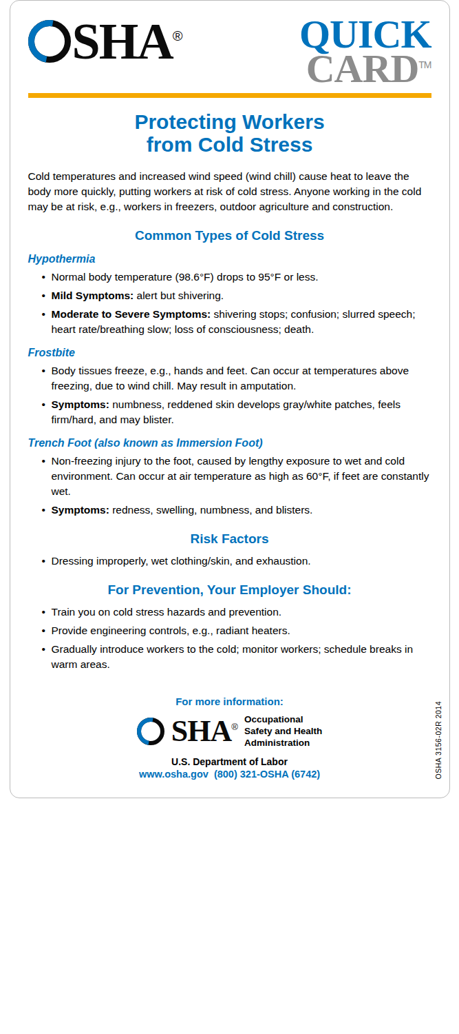SHA®
QUICK
CARDTM
Protecting Workers
from Cold Stress
Cold temperatures and increased wind speed (wind chill) cause heat to leave the body more quickly, putting workers at risk of cold stress. Anyone working in the cold may be at risk, e.g., workers in freezers, outdoor agriculture and construction.
Common Types of Cold Stress
Hypothermia
Normal body temperature (98.6°F) drops to 95°F or less.
Mild Symptoms: alert but shivering.
Moderate to Severe Symptoms: shivering stops; confusion; slurred speech; heart rate/breathing slow; loss of consciousness; death.
Frostbite
Body tissues freeze, e.g., hands and feet. Can occur at temperatures above freezing, due to wind chill. May result in amputation.
Symptoms: numbness, reddened skin develops gray/white patches, feels firm/hard, and may blister.
Trench Foot (also known as Immersion Foot)
Non-freezing injury to the foot, caused by lengthy exposure to wet and cold environment. Can occur at air temperature as high as 60°F, if feet are constantly wet.
Symptoms: redness, swelling, numbness, and blisters.
Risk Factors
Dressing improperly, wet clothing/skin, and exhaustion.
For Prevention, Your Employer Should:
Train you on cold stress hazards and prevention.
Provide engineering controls, e.g., radiant heaters.
Gradually introduce workers to the cold; monitor workers; schedule breaks in warm areas.
For more information:
SHA®
Occupational
Safety and Health
Administration
U.S. Department of Labor
www.osha.gov (800) 321-OSHA (6742)
OSHA 3156-02R 2014